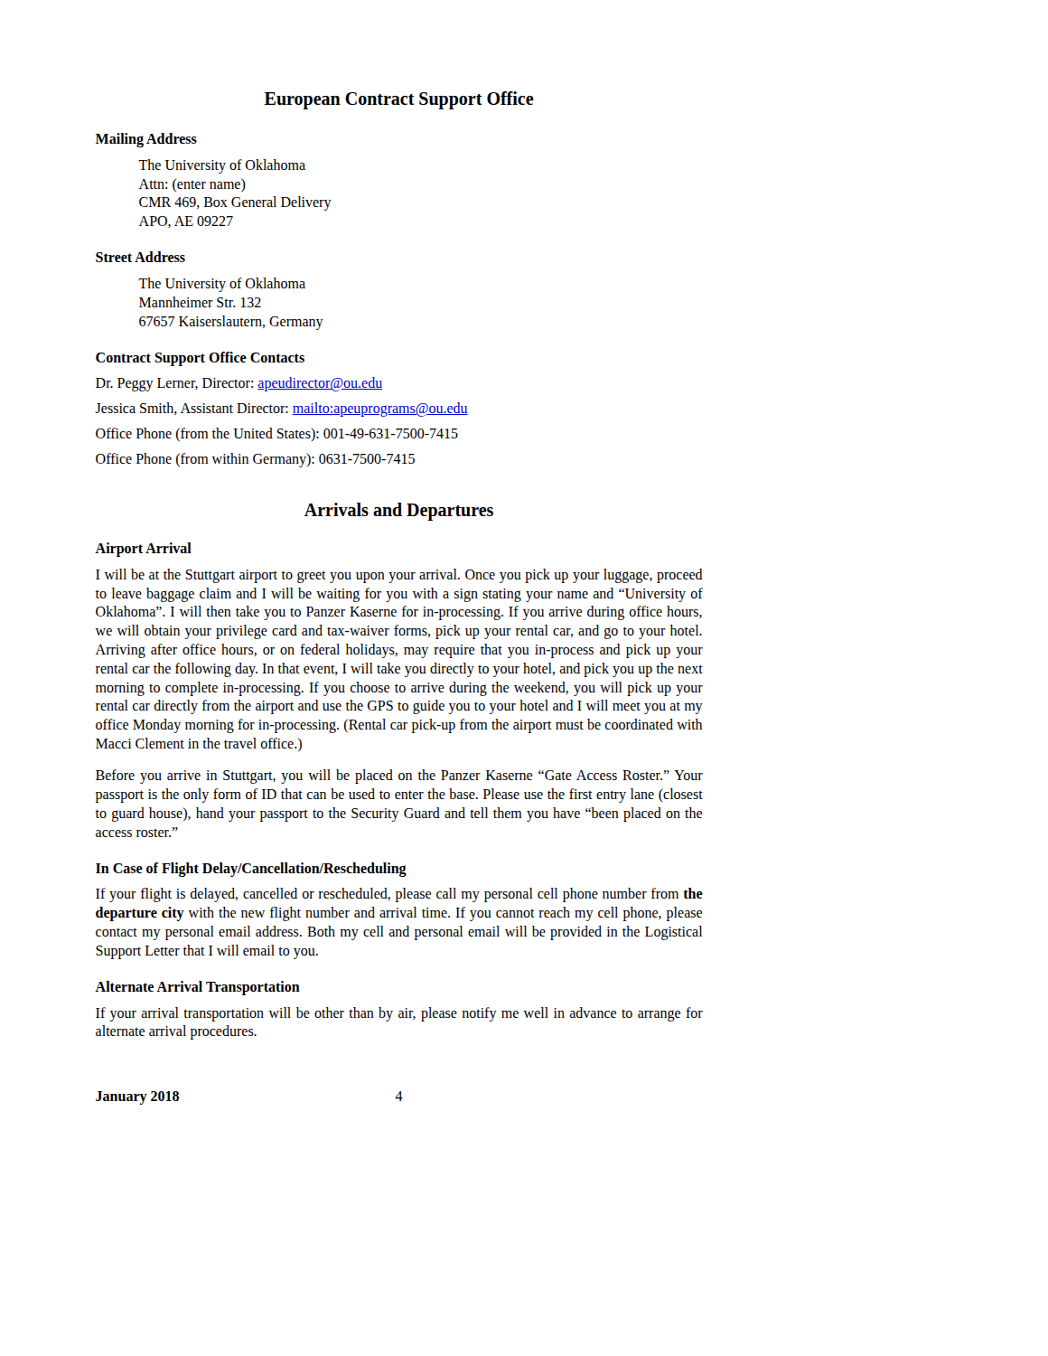European Contract Support Office
Mailing Address
The University of Oklahoma
Attn: (enter name)
CMR 469, Box General Delivery
APO, AE 09227
Street Address
The University of Oklahoma
Mannheimer Str. 132
67657 Kaiserslautern, Germany
Contract Support Office Contacts
Dr. Peggy Lerner, Director: apeudirector@ou.edu
Jessica Smith, Assistant Director: mailto:apeuprograms@ou.edu
Office Phone (from the United States): 001-49-631-7500-7415
Office Phone (from within Germany): 0631-7500-7415
Arrivals and Departures
Airport Arrival
I will be at the Stuttgart airport to greet you upon your arrival. Once you pick up your luggage, proceed to leave baggage claim and I will be waiting for you with a sign stating your name and “University of Oklahoma”. I will then take you to Panzer Kaserne for in-processing. If you arrive during office hours, we will obtain your privilege card and tax-waiver forms, pick up your rental car, and go to your hotel. Arriving after office hours, or on federal holidays, may require that you in-process and pick up your rental car the following day. In that event, I will take you directly to your hotel, and pick you up the next morning to complete in-processing. If you choose to arrive during the weekend, you will pick up your rental car directly from the airport and use the GPS to guide you to your hotel and I will meet you at my office Monday morning for in-processing. (Rental car pick-up from the airport must be coordinated with Macci Clement in the travel office.)
Before you arrive in Stuttgart, you will be placed on the Panzer Kaserne “Gate Access Roster.” Your passport is the only form of ID that can be used to enter the base. Please use the first entry lane (closest to guard house), hand your passport to the Security Guard and tell them you have “been placed on the access roster.”
In Case of Flight Delay/Cancellation/Rescheduling
If your flight is delayed, cancelled or rescheduled, please call my personal cell phone number from the departure city with the new flight number and arrival time. If you cannot reach my cell phone, please contact my personal email address. Both my cell and personal email will be provided in the Logistical Support Letter that I will email to you.
Alternate Arrival Transportation
If your arrival transportation will be other than by air, please notify me well in advance to arrange for alternate arrival procedures.
January 2018 4